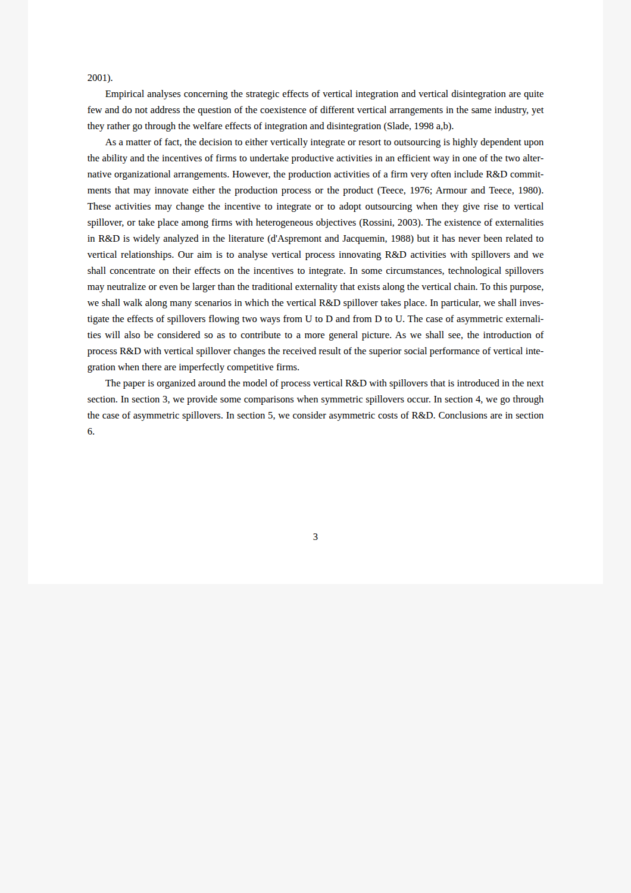2001).
Empirical analyses concerning the strategic effects of vertical integration and vertical disintegration are quite few and do not address the question of the coexistence of different vertical arrangements in the same industry, yet they rather go through the welfare effects of integration and disintegration (Slade, 1998 a,b).
As a matter of fact, the decision to either vertically integrate or resort to outsourcing is highly dependent upon the ability and the incentives of firms to undertake productive activities in an efficient way in one of the two alternative organizational arrangements. However, the production activities of a firm very often include R&D commitments that may innovate either the production process or the product (Teece, 1976; Armour and Teece, 1980). These activities may change the incentive to integrate or to adopt outsourcing when they give rise to vertical spillover, or take place among firms with heterogeneous objectives (Rossini, 2003). The existence of externalities in R&D is widely analyzed in the literature (d'Aspremont and Jacquemin, 1988) but it has never been related to vertical relationships. Our aim is to analyse vertical process innovating R&D activities with spillovers and we shall concentrate on their effects on the incentives to integrate. In some circumstances, technological spillovers may neutralize or even be larger than the traditional externality that exists along the vertical chain. To this purpose, we shall walk along many scenarios in which the vertical R&D spillover takes place. In particular, we shall investigate the effects of spillovers flowing two ways from U to D and from D to U. The case of asymmetric externalities will also be considered so as to contribute to a more general picture. As we shall see, the introduction of process R&D with vertical spillover changes the received result of the superior social performance of vertical integration when there are imperfectly competitive firms.
The paper is organized around the model of process vertical R&D with spillovers that is introduced in the next section. In section 3, we provide some comparisons when symmetric spillovers occur. In section 4, we go through the case of asymmetric spillovers. In section 5, we consider asymmetric costs of R&D. Conclusions are in section 6.
3